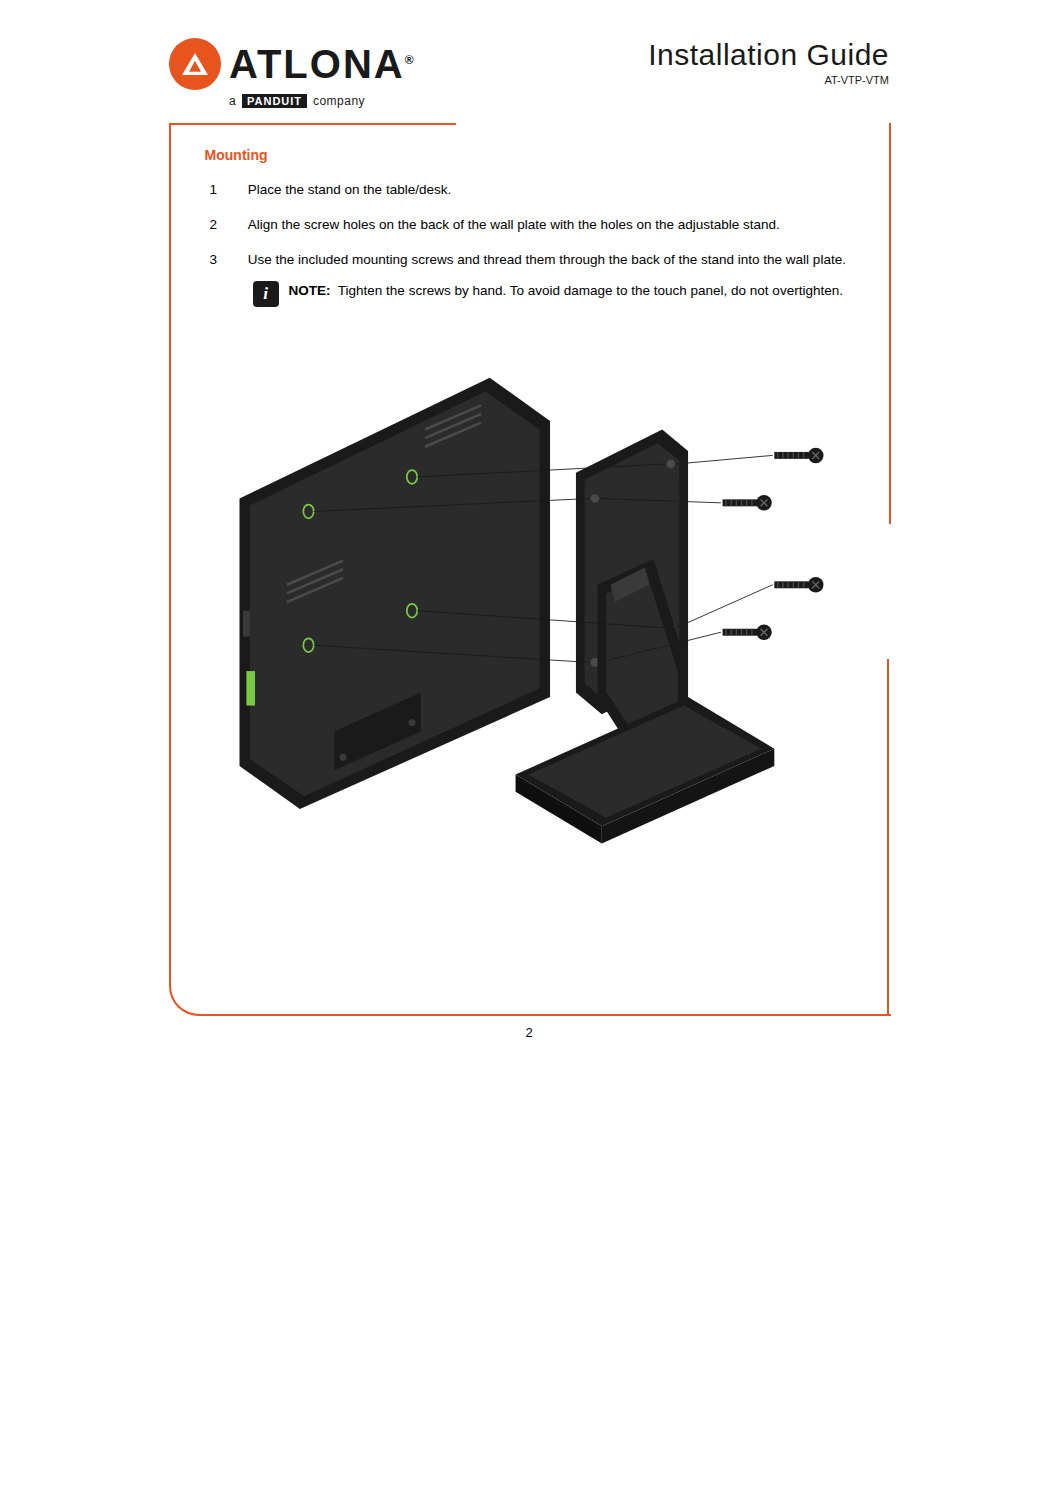ATLONA®
a PANDUIT company
Installation Guide
AT-VTP-VTM
Mounting
Place the stand on the table/desk.
Align the screw holes on the back of the wall plate with the holes on the adjustable stand.
Use the included mounting screws and thread them through the back of the stand into the wall plate.
NOTE: Tighten the screws by hand. To avoid damage to the touch panel, do not overtighten.
2